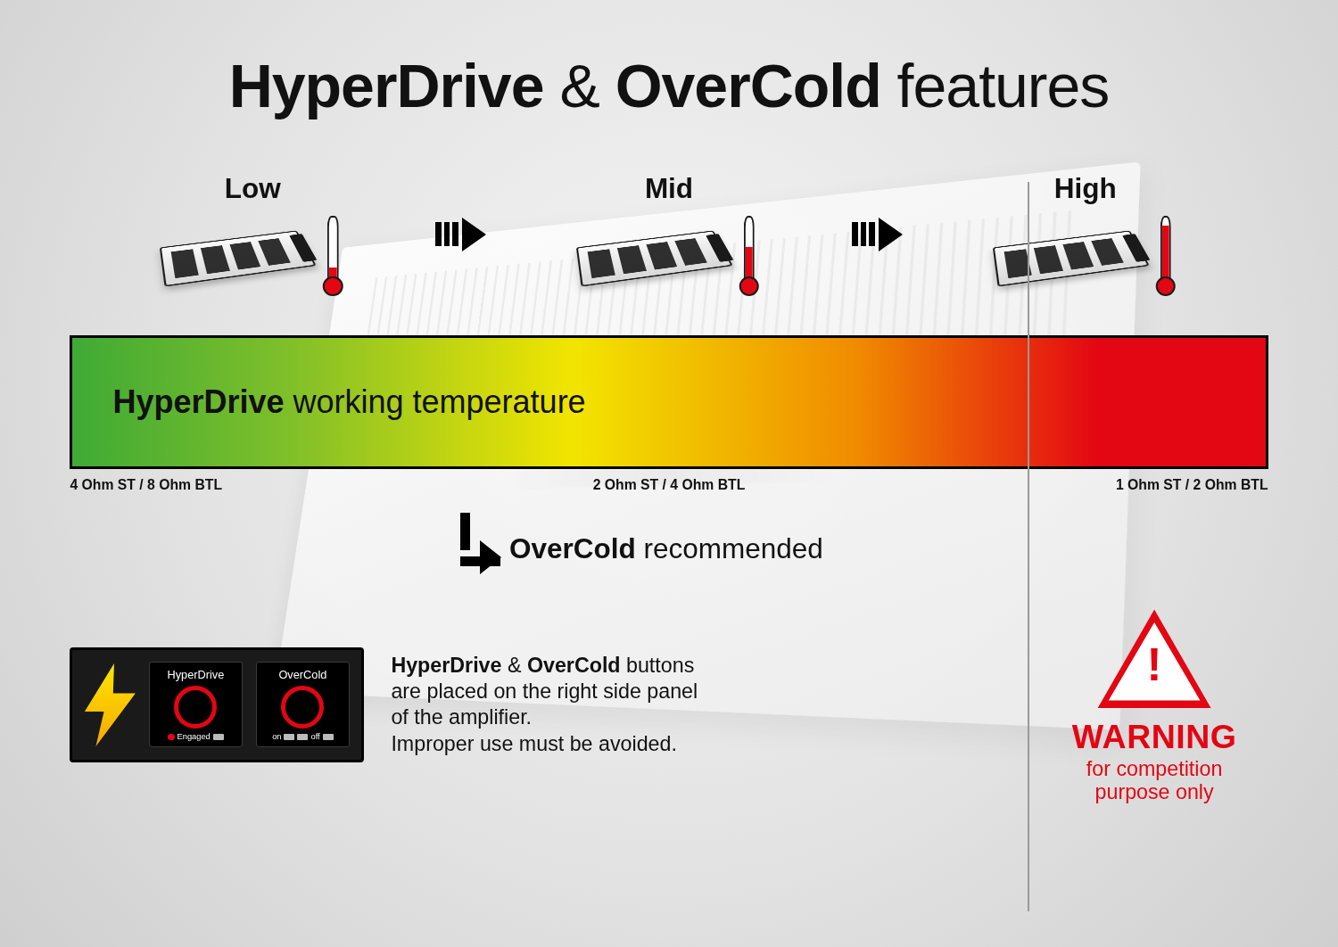HyperDrive & OverCold features
Low
Mid
High
HyperDrive working temperature
4 Ohm ST / 8 Ohm BTL 2 Ohm ST / 4 Ohm BTL 1 Ohm ST / 2 Ohm BTL
OverCold recommended
HyperDrive
Engaged
OverCold
on off
HyperDrive & OverCold buttons
are placed on the right side panel
of the amplifier.
Improper use must be avoided.
WARNING
for competition
purpose only